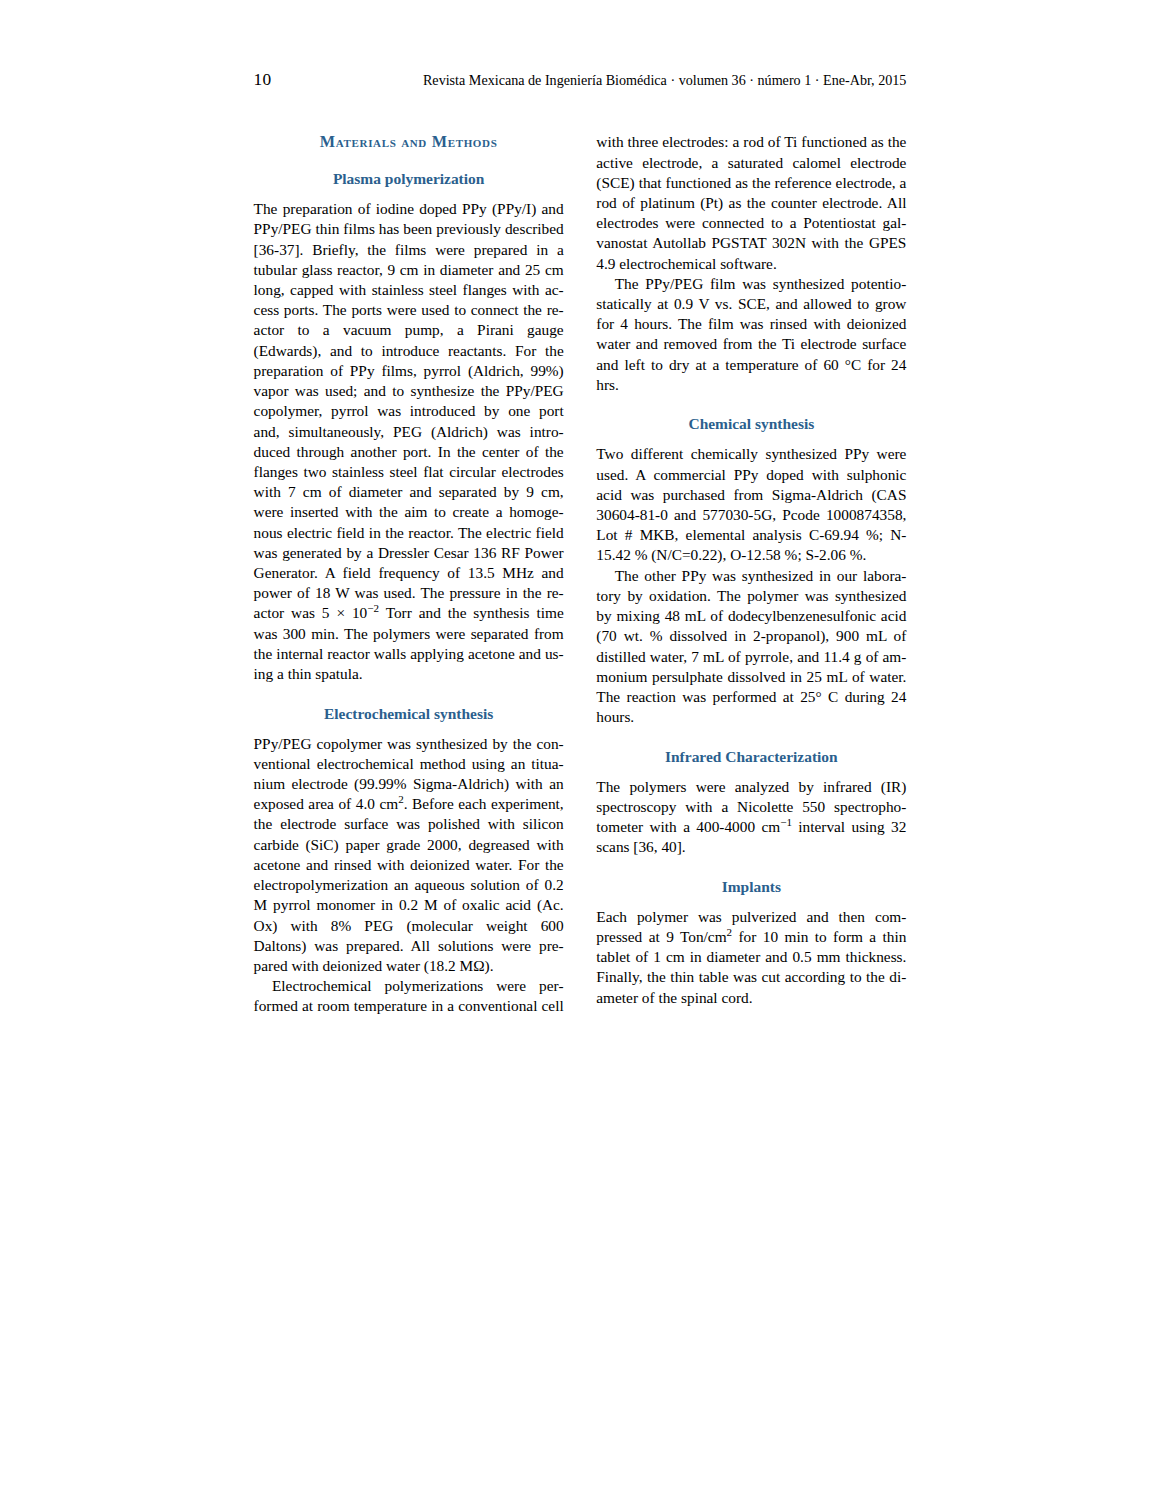10 Revista Mexicana de Ingeniería Biomédica · volumen 36 · número 1 · Ene-Abr, 2015
Materials and Methods
Plasma polymerization
The preparation of iodine doped PPy (PPy/I) and PPy/PEG thin films has been previously described [36-37]. Briefly, the films were prepared in a tubular glass reactor, 9 cm in diameter and 25 cm long, capped with stainless steel flanges with access ports. The ports were used to connect the reactor to a vacuum pump, a Pirani gauge (Edwards), and to introduce reactants. For the preparation of PPy films, pyrrol (Aldrich, 99%) vapor was used; and to synthesize the PPy/PEG copolymer, pyrrol was introduced by one port and, simultaneously, PEG (Aldrich) was introduced through another port. In the center of the flanges two stainless steel flat circular electrodes with 7 cm of diameter and separated by 9 cm, were inserted with the aim to create a homogenous electric field in the reactor. The electric field was generated by a Dressler Cesar 136 RF Power Generator. A field frequency of 13.5 MHz and power of 18 W was used. The pressure in the reactor was 5 × 10−2 Torr and the synthesis time was 300 min. The polymers were separated from the internal reactor walls applying acetone and using a thin spatula.
Electrochemical synthesis
PPy/PEG copolymer was synthesized by the conventional electrochemical method using an tituanium electrode (99.99% Sigma-Aldrich) with an exposed area of 4.0 cm2. Before each experiment, the electrode surface was polished with silicon carbide (SiC) paper grade 2000, degreased with acetone and rinsed with deionized water. For the electropolymerization an aqueous solution of 0.2 M pyrrol monomer in 0.2 M of oxalic acid (Ac. Ox) with 8% PEG (molecular weight 600 Daltons) was prepared. All solutions were prepared with deionized water (18.2 MΩ).
Electrochemical polymerizations were performed at room temperature in a conventional cell with three electrodes: a rod of Ti functioned as the active electrode, a saturated calomel electrode (SCE) that functioned as the reference electrode, a rod of platinum (Pt) as the counter electrode. All electrodes were connected to a Potentiostat galvanostat Autollab PGSTAT 302N with the GPES 4.9 electrochemical software.
The PPy/PEG film was synthesized potentiostatically at 0.9 V vs. SCE, and allowed to grow for 4 hours. The film was rinsed with deionized water and removed from the Ti electrode surface and left to dry at a temperature of 60 °C for 24 hrs.
Chemical synthesis
Two different chemically synthesized PPy were used. A commercial PPy doped with sulphonic acid was purchased from Sigma-Aldrich (CAS 30604-81-0 and 577030-5G, Pcode 1000874358, Lot # MKB, elemental analysis C-69.94 %; N-15.42 % (N/C=0.22), O-12.58 %; S-2.06 %.
The other PPy was synthesized in our laboratory by oxidation. The polymer was synthesized by mixing 48 mL of dodecylbenzenesulfonic acid (70 wt. % dissolved in 2-propanol), 900 mL of distilled water, 7 mL of pyrrole, and 11.4 g of ammonium persulphate dissolved in 25 mL of water. The reaction was performed at 25° C during 24 hours.
Infrared Characterization
The polymers were analyzed by infrared (IR) spectroscopy with a Nicolette 550 spectrophotometer with a 400-4000 cm−1 interval using 32 scans [36, 40].
Implants
Each polymer was pulverized and then compressed at 9 Ton/cm2 for 10 min to form a thin tablet of 1 cm in diameter and 0.5 mm thickness. Finally, the thin table was cut according to the diameter of the spinal cord.